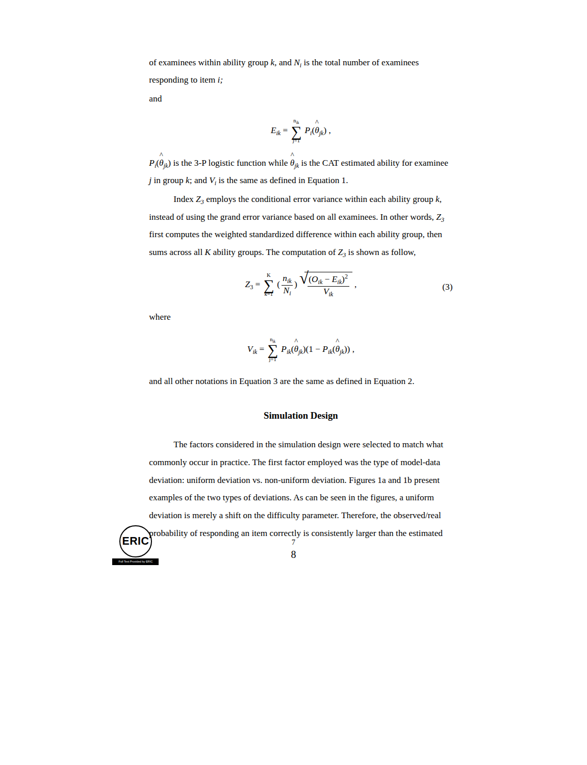of examinees within ability group k, and Ni is the total number of examinees responding to item i;
and
Eik = nik∑j=1 Pi(θjk) ,
Pi(θjk) is the 3-P logistic function while θjk is the CAT estimated ability for examinee j in group k; and Vi is the same as defined in Equation 1.
Index Z3 employs the conditional error variance within each ability group k, instead of using the grand error variance based on all examinees. In other words, Z3 first computes the weighted standardized difference within each ability group, then sums across all K ability groups. The computation of Z3 is shown as follow,
Z3 = K∑k=1 (nik Ni) (Oik − Eik)2 Vik , (3)
where
Vik = nik∑j=1 Pik(θjk)(1 − Pik(θjk)) ,
and all other notations in Equation 3 are the same as defined in Equation 2.
Simulation Design
The factors considered in the simulation design were selected to match what commonly occur in practice. The first factor employed was the type of model-data deviation: uniform deviation vs. non-uniform deviation. Figures 1a and 1b present examples of the two types of deviations. As can be seen in the figures, a uniform deviation is merely a shift on the difficulty parameter. Therefore, the observed/real probability of responding an item correctly is consistently larger than the estimated
7 8
ERIC Full Text Provided by ERIC